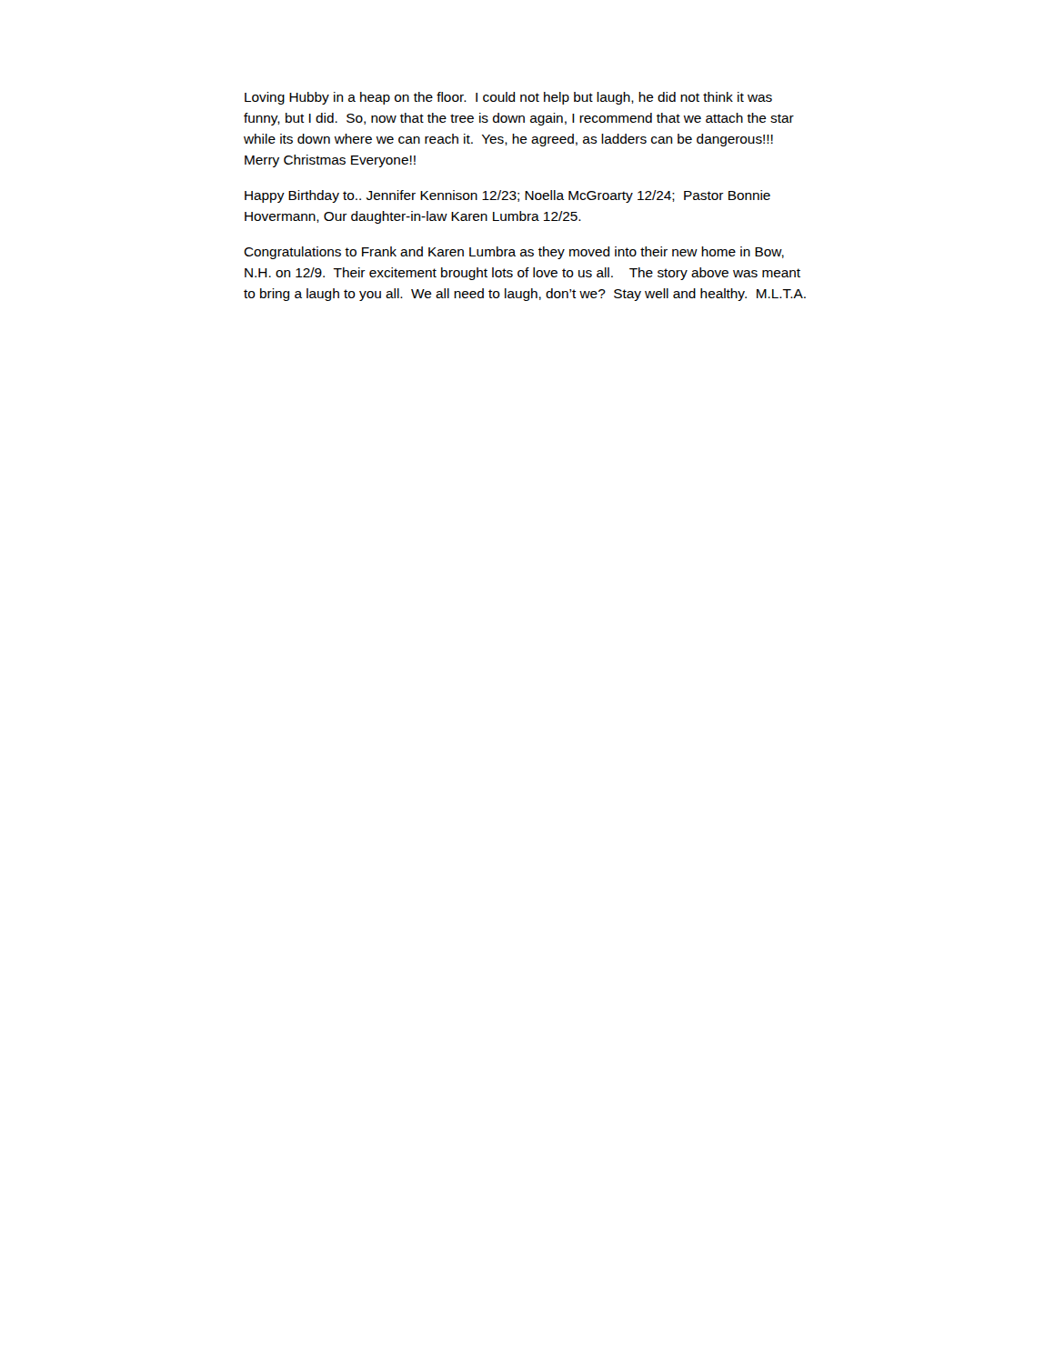Loving Hubby in a heap on the floor. I could not help but laugh, he did not think it was funny, but I did. So, now that the tree is down again, I recommend that we attach the star while its down where we can reach it. Yes, he agreed, as ladders can be dangerous!!! Merry Christmas Everyone!!
Happy Birthday to.. Jennifer Kennison 12/23; Noella McGroarty 12/24; Pastor Bonnie Hovermann, Our daughter-in-law Karen Lumbra 12/25.
Congratulations to Frank and Karen Lumbra as they moved into their new home in Bow, N.H. on 12/9. Their excitement brought lots of love to us all. The story above was meant to bring a laugh to you all. We all need to laugh, don’t we? Stay well and healthy. M.L.T.A.